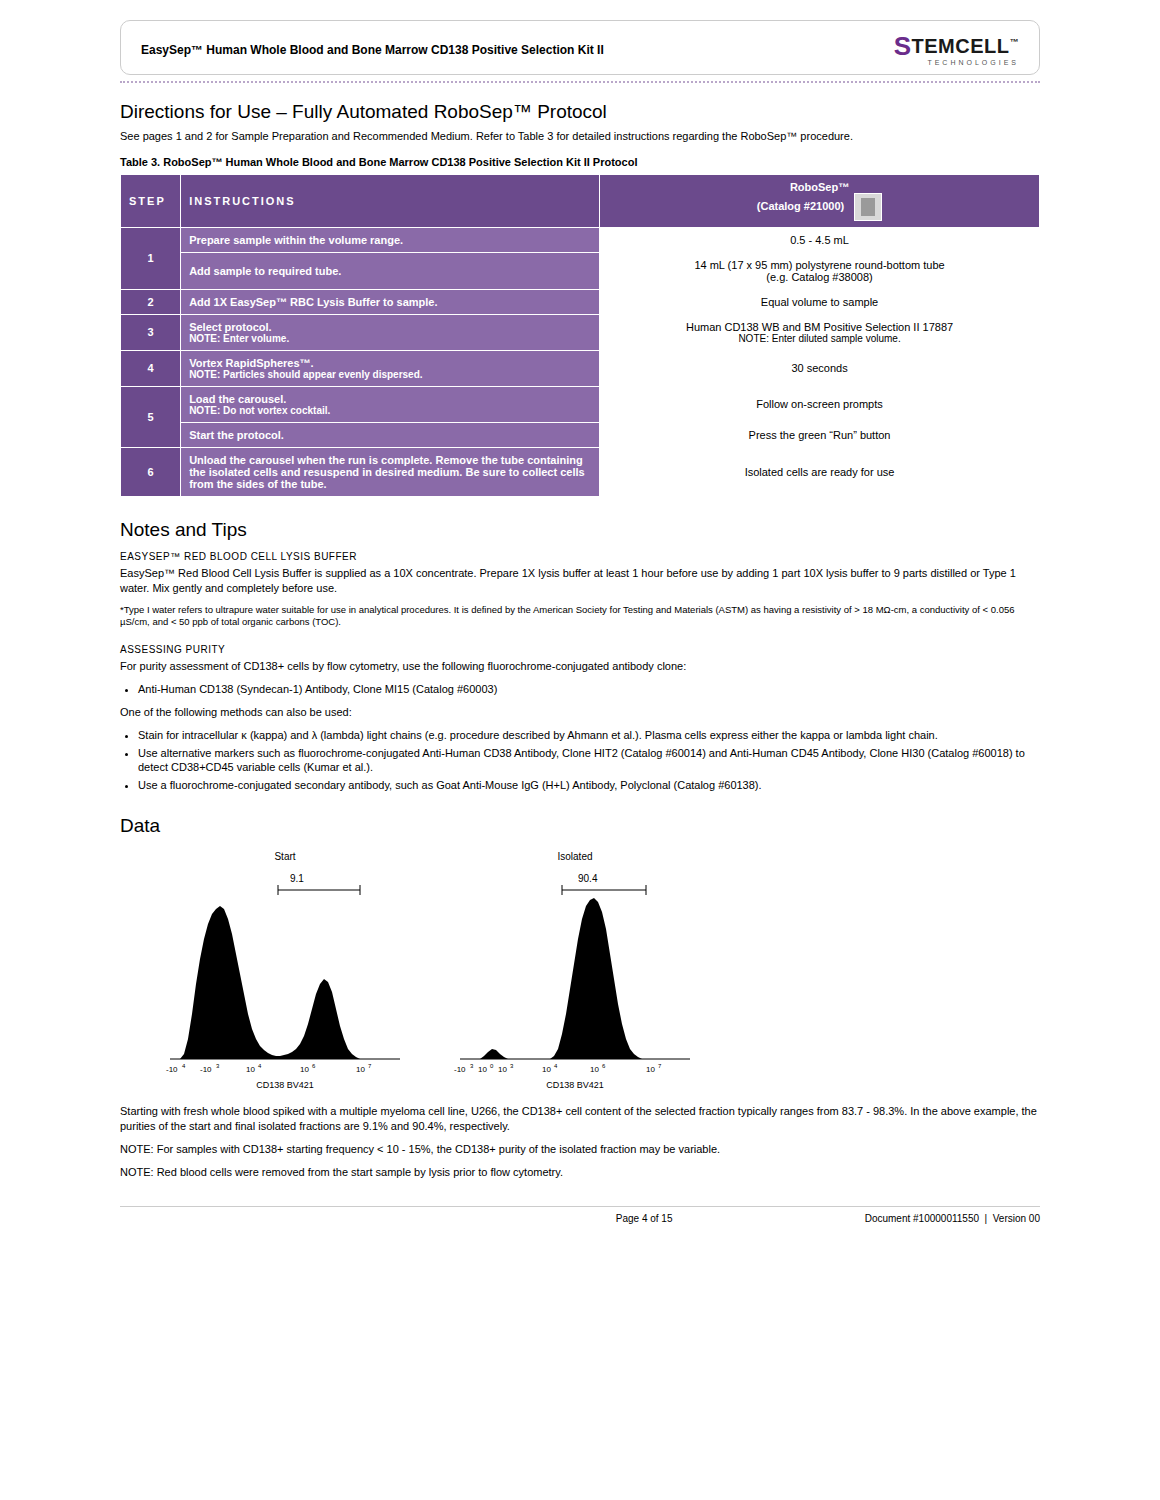EasySep™ Human Whole Blood and Bone Marrow CD138 Positive Selection Kit II
STEMCELL™
TECHNOLOGIES
Directions for Use – Fully Automated RoboSep™ Protocol
See pages 1 and 2 for Sample Preparation and Recommended Medium. Refer to Table 3 for detailed instructions regarding the RoboSep™ procedure.
Table 3. RoboSep™ Human Whole Blood and Bone Marrow CD138 Positive Selection Kit II Protocol
| STEP | INSTRUCTIONS | RoboSep™ (Catalog #21000) |
| --- | --- | --- |
| 1 | Prepare sample within the volume range. | 0.5 - 4.5 mL |
| Add sample to required tube. | 14 mL (17 x 95 mm) polystyrene round-bottom tube (e.g. Catalog #38008) |
| 2 | Add 1X EasySep™ RBC Lysis Buffer to sample. | Equal volume to sample |
| 3 | Select protocol. NOTE: Enter volume. | Human CD138 WB and BM Positive Selection II 17887 NOTE: Enter diluted sample volume. |
| 4 | Vortex RapidSpheres™. NOTE: Particles should appear evenly dispersed. | 30 seconds |
| 5 | Load the carousel. NOTE: Do not vortex cocktail. | Follow on-screen prompts |
| Start the protocol. | Press the green “Run” button |
| 6 | Unload the carousel when the run is complete. Remove the tube containing the isolated cells and resuspend in desired medium. Be sure to collect cells from the sides of the tube. | Isolated cells are ready for use |
Notes and Tips
EASYSEP™ RED BLOOD CELL LYSIS BUFFER
EasySep™ Red Blood Cell Lysis Buffer is supplied as a 10X concentrate. Prepare 1X lysis buffer at least 1 hour before use by adding 1 part 10X lysis buffer to 9 parts distilled or Type 1 water. Mix gently and completely before use.
*Type I water refers to ultrapure water suitable for use in analytical procedures. It is defined by the American Society for Testing and Materials (ASTM) as having a resistivity of > 18 MΩ-cm, a conductivity of < 0.056 µS/cm, and < 50 ppb of total organic carbons (TOC).
ASSESSING PURITY
For purity assessment of CD138+ cells by flow cytometry, use the following fluorochrome-conjugated antibody clone:
Anti-Human CD138 (Syndecan-1) Antibody, Clone MI15 (Catalog #60003)
One of the following methods can also be used:
Stain for intracellular κ (kappa) and λ (lambda) light chains (e.g. procedure described by Ahmann et al.). Plasma cells express either the kappa or lambda light chain.
Use alternative markers such as fluorochrome-conjugated Anti-Human CD38 Antibody, Clone HIT2 (Catalog #60014) and Anti-Human CD45 Antibody, Clone HI30 (Catalog #60018) to detect CD38+CD45 variable cells (Kumar et al.).
Use a fluorochrome-conjugated secondary antibody, such as Goat Anti-Mouse IgG (H+L) Antibody, Polyclonal (Catalog #60138).
Data
Start
9.1 -104 -103 104 106 107
CD138 BV421
Isolated
90.4 -103 100 103 104 106 107
CD138 BV421
Starting with fresh whole blood spiked with a multiple myeloma cell line, U266, the CD138+ cell content of the selected fraction typically ranges from 83.7 - 98.3%. In the above example, the purities of the start and final isolated fractions are 9.1% and 90.4%, respectively.
NOTE: For samples with CD138+ starting frequency < 10 - 15%, the CD138+ purity of the isolated fraction may be variable.
NOTE: Red blood cells were removed from the start sample by lysis prior to flow cytometry.
Page 4 of 15
Document #10000011550 | Version 00